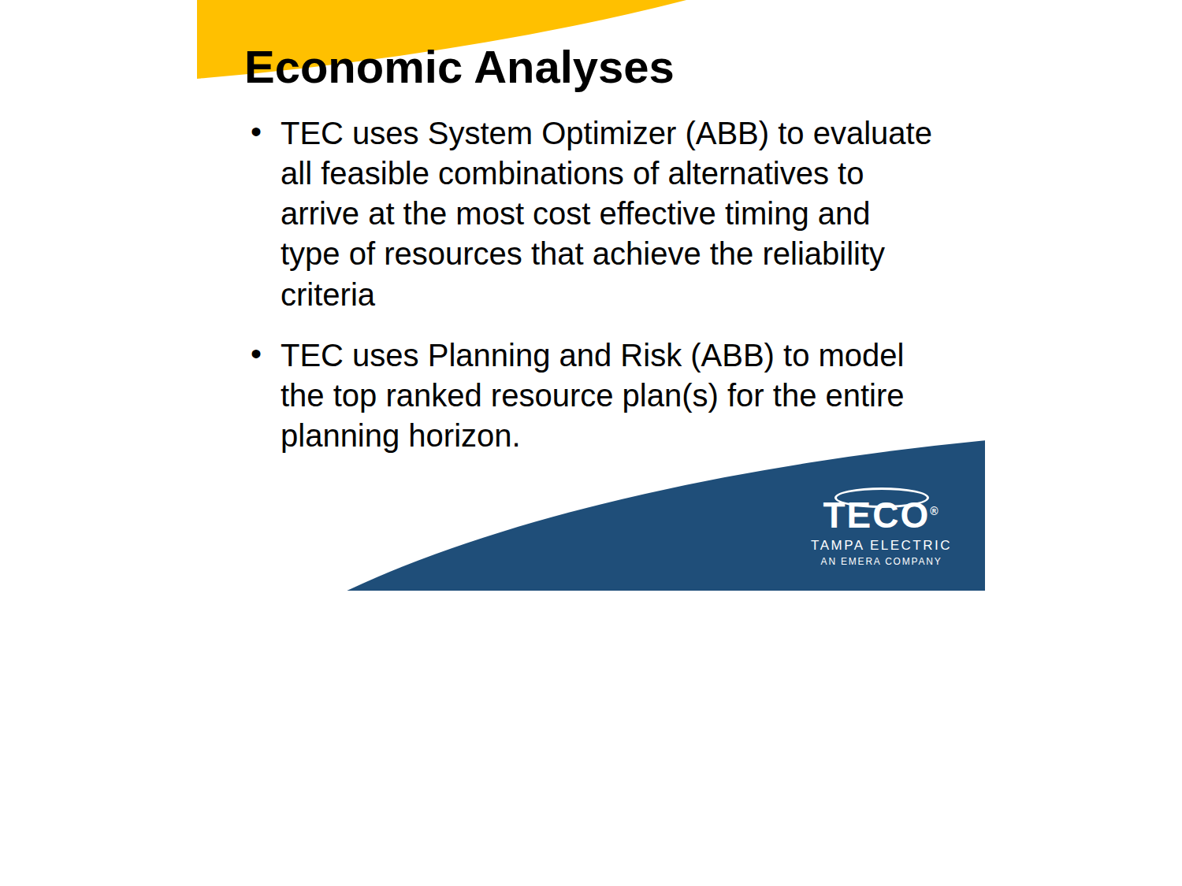Economic Analyses
TEC uses System Optimizer (ABB) to evaluate all feasible combinations of alternatives to arrive at the most cost effective timing and type of resources that achieve the reliability criteria
TEC uses Planning and Risk (ABB) to model the top ranked resource plan(s) for the entire planning horizon.
TECO®
TAMPA ELECTRIC
AN EMERA COMPANY